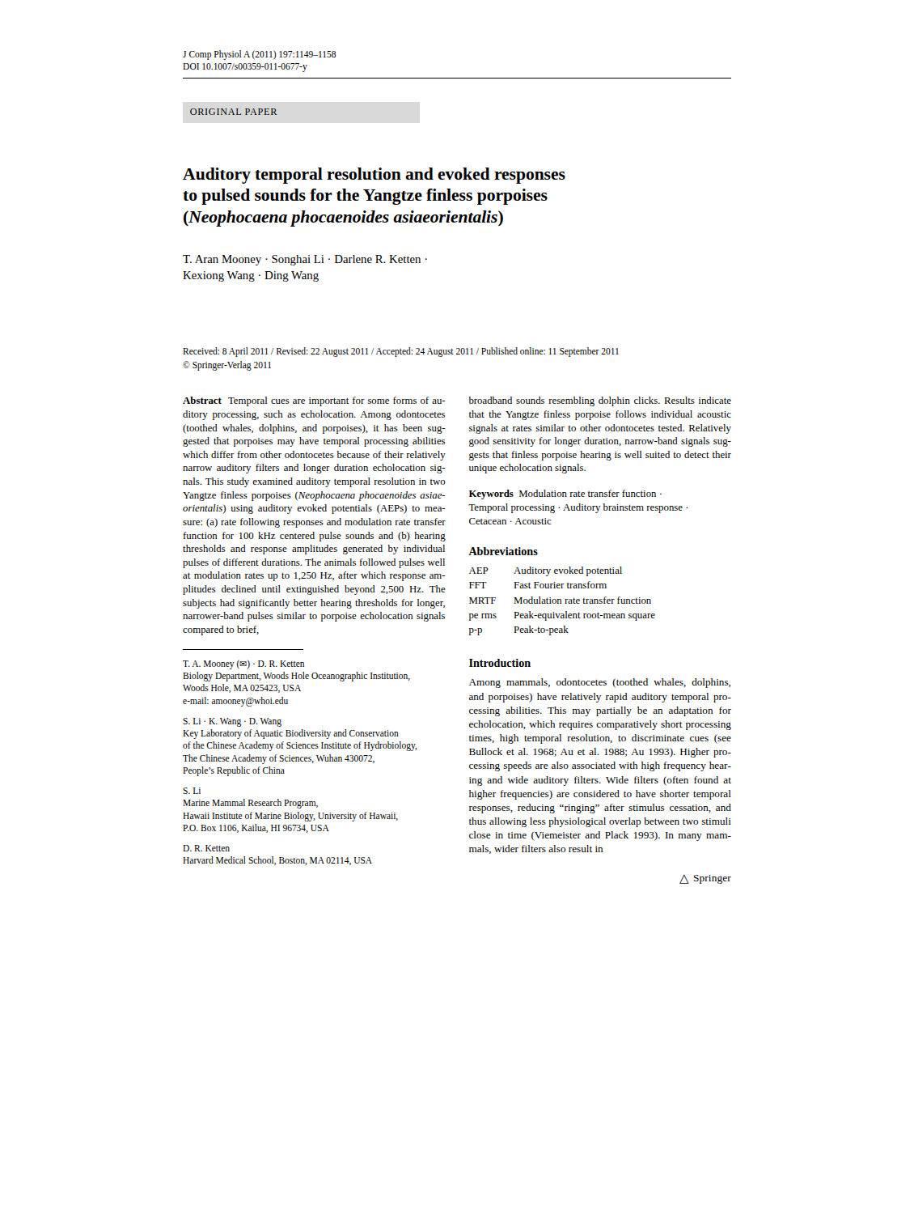J Comp Physiol A (2011) 197:1149–1158
DOI 10.1007/s00359-011-0677-y
Original Paper
Auditory temporal resolution and evoked responses
to pulsed sounds for the Yangtze finless porpoises
(Neophocaena phocaenoides asiaeorientalis)
T. Aran Mooney · Songhai Li · Darlene R. Ketten ·
Kexiong Wang · Ding Wang
Received: 8 April 2011 / Revised: 22 August 2011 / Accepted: 24 August 2011 / Published online: 11 September 2011
© Springer-Verlag 2011
Abstract Temporal cues are important for some forms of auditory processing, such as echolocation. Among odontocetes (toothed whales, dolphins, and porpoises), it has been suggested that porpoises may have temporal processing abilities which differ from other odontocetes because of their relatively narrow auditory filters and longer duration echolocation signals. This study examined auditory temporal resolution in two Yangtze finless porpoises (Neophocaena phocaenoides asiaeorientalis) using auditory evoked potentials (AEPs) to measure: (a) rate following responses and modulation rate transfer function for 100 kHz centered pulse sounds and (b) hearing thresholds and response amplitudes generated by individual pulses of different durations. The animals followed pulses well at modulation rates up to 1,250 Hz, after which response amplitudes declined until extinguished beyond 2,500 Hz. The subjects had significantly better hearing thresholds for longer, narrower-band pulses similar to porpoise echolocation signals compared to brief,
T. A. Mooney (✉) · D. R. Ketten
Biology Department, Woods Hole Oceanographic Institution,
Woods Hole, MA 025423, USA
e-mail: amooney@whoi.edu
S. Li · K. Wang · D. Wang
Key Laboratory of Aquatic Biodiversity and Conservation
of the Chinese Academy of Sciences Institute of Hydrobiology,
The Chinese Academy of Sciences, Wuhan 430072,
People’s Republic of China
S. Li
Marine Mammal Research Program,
Hawaii Institute of Marine Biology, University of Hawaii,
P.O. Box 1106, Kailua, HI 96734, USA
D. R. Ketten
Harvard Medical School, Boston, MA 02114, USA
broadband sounds resembling dolphin clicks. Results indicate that the Yangtze finless porpoise follows individual acoustic signals at rates similar to other odontocetes tested. Relatively good sensitivity for longer duration, narrow-band signals suggests that finless porpoise hearing is well suited to detect their unique echolocation signals.
Keywords Modulation rate transfer function ·
Temporal processing · Auditory brainstem response ·
Cetacean · Acoustic
Abbreviations
| AEP | Auditory evoked potential |
| FFT | Fast Fourier transform |
| MRTF | Modulation rate transfer function |
| pe rms | Peak-equivalent root-mean square |
| p-p | Peak-to-peak |
Introduction
Among mammals, odontocetes (toothed whales, dolphins, and porpoises) have relatively rapid auditory temporal processing abilities. This may partially be an adaptation for echolocation, which requires comparatively short processing times, high temporal resolution, to discriminate cues (see Bullock et al. 1968; Au et al. 1988; Au 1993). Higher processing speeds are also associated with high frequency hearing and wide auditory filters. Wide filters (often found at higher frequencies) are considered to have shorter temporal responses, reducing “ringing” after stimulus cessation, and thus allowing less physiological overlap between two stimuli close in time (Viemeister and Plack 1993). In many mammals, wider filters also result in
△Springer